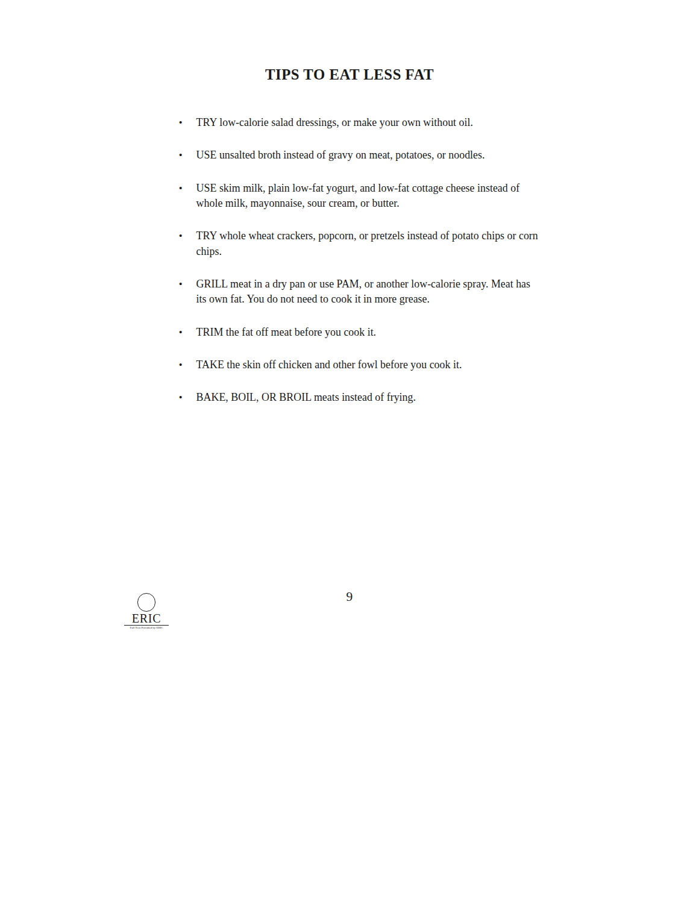TIPS TO EAT LESS FAT
TRY low-calorie salad dressings, or make your own without oil.
USE unsalted broth instead of gravy on meat, potatoes, or noodles.
USE skim milk, plain low-fat yogurt, and low-fat cottage cheese instead of whole milk, mayonnaise, sour cream, or butter.
TRY whole wheat crackers, popcorn, or pretzels instead of potato chips or corn chips.
GRILL meat in a dry pan or use PAM, or another low-calorie spray. Meat has its own fat. You do not need to cook it in more grease.
TRIM the fat off meat before you cook it.
TAKE the skin off chicken and other fowl before you cook it.
BAKE, BOIL, OR BROIL meats instead of frying.
9
ERIC Full Text Provided by ERIC